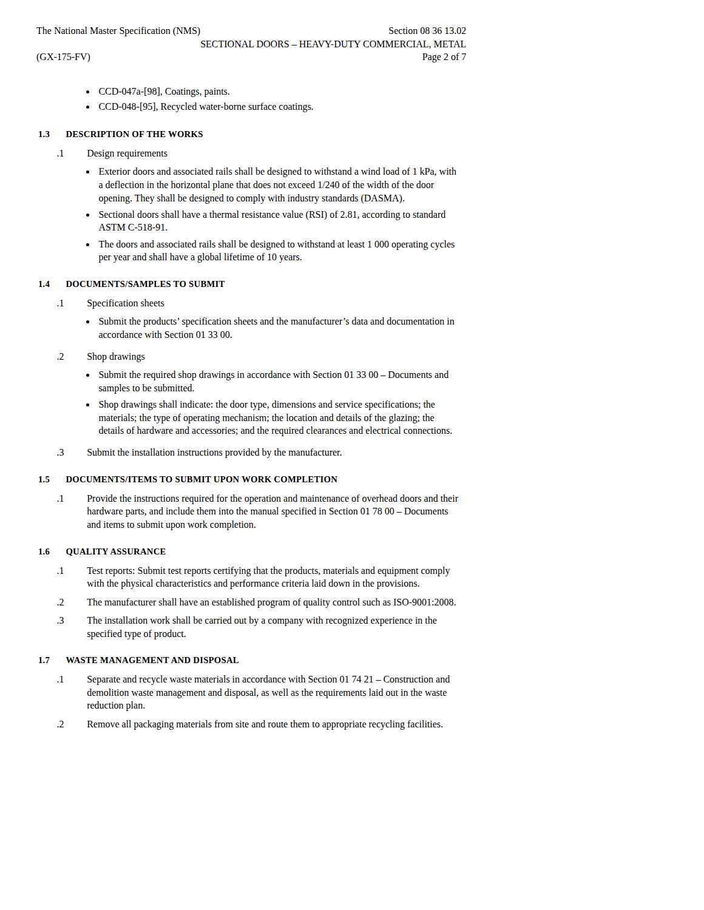The National Master Specification (NMS)
(GX-175-FV)
Section 08 36 13.02
SECTIONAL DOORS – HEAVY-DUTY COMMERCIAL, METAL
Page 2 of 7
CCD-047a-[98], Coatings, paints.
CCD-048-[95], Recycled water-borne surface coatings.
1.3 DESCRIPTION OF THE WORKS
.1 Design requirements
Exterior doors and associated rails shall be designed to withstand a wind load of 1 kPa, with a deflection in the horizontal plane that does not exceed 1/240 of the width of the door opening. They shall be designed to comply with industry standards (DASMA).
Sectional doors shall have a thermal resistance value (RSI) of 2.81, according to standard ASTM C-518-91.
The doors and associated rails shall be designed to withstand at least 1 000 operating cycles per year and shall have a global lifetime of 10 years.
1.4 DOCUMENTS/SAMPLES TO SUBMIT
.1 Specification sheets
Submit the products’ specification sheets and the manufacturer’s data and documentation in accordance with Section 01 33 00.
.2 Shop drawings
Submit the required shop drawings in accordance with Section 01 33 00 – Documents and samples to be submitted.
Shop drawings shall indicate: the door type, dimensions and service specifications; the materials; the type of operating mechanism; the location and details of the glazing; the details of hardware and accessories; and the required clearances and electrical connections.
.3 Submit the installation instructions provided by the manufacturer.
1.5 DOCUMENTS/ITEMS TO SUBMIT UPON WORK COMPLETION
.1 Provide the instructions required for the operation and maintenance of overhead doors and their hardware parts, and include them into the manual specified in Section 01 78 00 – Documents and items to submit upon work completion.
1.6 QUALITY ASSURANCE
.1 Test reports: Submit test reports certifying that the products, materials and equipment comply with the physical characteristics and performance criteria laid down in the provisions.
.2 The manufacturer shall have an established program of quality control such as ISO-9001:2008.
.3 The installation work shall be carried out by a company with recognized experience in the specified type of product.
1.7 WASTE MANAGEMENT AND DISPOSAL
.1 Separate and recycle waste materials in accordance with Section 01 74 21 – Construction and demolition waste management and disposal, as well as the requirements laid out in the waste reduction plan.
.2 Remove all packaging materials from site and route them to appropriate recycling facilities.